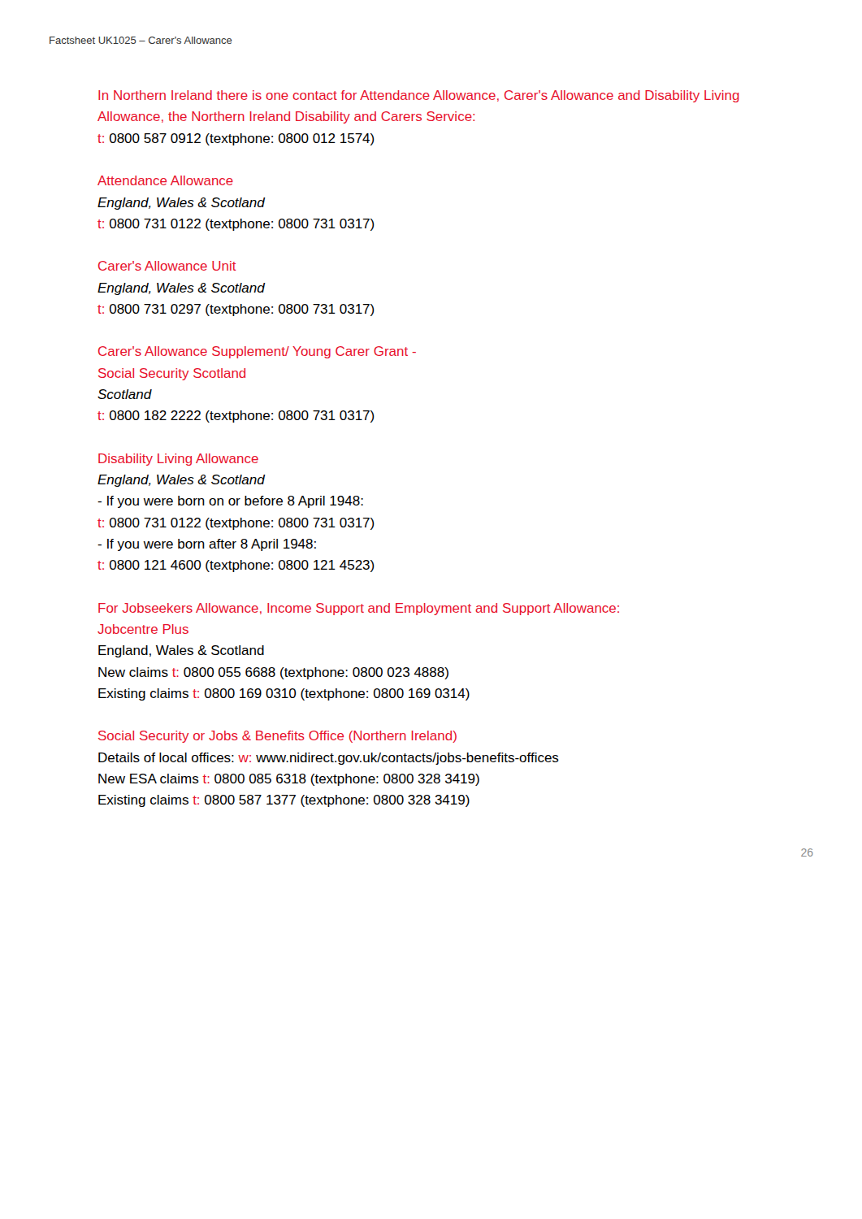Factsheet UK1025 – Carer's Allowance
In Northern Ireland there is one contact for Attendance Allowance, Carer's Allowance and Disability Living Allowance, the Northern Ireland Disability and Carers Service:
t: 0800 587 0912 (textphone: 0800 012 1574)
Attendance Allowance
England, Wales & Scotland
t: 0800 731 0122 (textphone: 0800 731 0317)
Carer's Allowance Unit
England, Wales & Scotland
t: 0800 731 0297 (textphone: 0800 731 0317)
Carer's Allowance Supplement/ Young Carer Grant -
Social Security Scotland
Scotland
t: 0800 182 2222 (textphone: 0800 731 0317)
Disability Living Allowance
England, Wales & Scotland
- If you were born on or before 8 April 1948:
t: 0800 731 0122 (textphone: 0800 731 0317)
- If you were born after 8 April 1948:
t: 0800 121 4600 (textphone: 0800 121 4523)
For Jobseekers Allowance, Income Support and Employment and Support Allowance:
Jobcentre Plus
England, Wales & Scotland
New claims t: 0800 055 6688 (textphone: 0800 023 4888)
Existing claims t: 0800 169 0310 (textphone: 0800 169 0314)
Social Security or Jobs & Benefits Office (Northern Ireland)
Details of local offices: w: www.nidirect.gov.uk/contacts/jobs-benefits-offices
New ESA claims t: 0800 085 6318 (textphone: 0800 328 3419)
Existing claims t: 0800 587 1377 (textphone: 0800 328 3419)
26